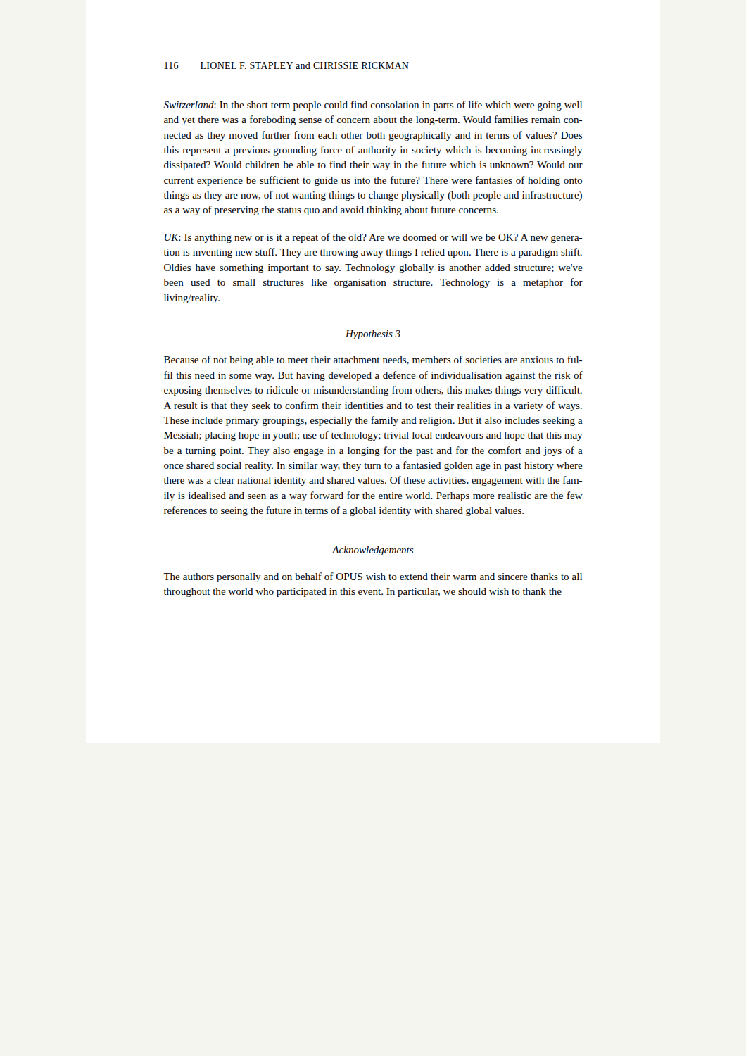116 LIONEL F. STAPLEY and CHRISSIE RICKMAN
Switzerland: In the short term people could find consolation in parts of life which were going well and yet there was a foreboding sense of concern about the long-term. Would families remain connected as they moved further from each other both geographically and in terms of values? Does this represent a previous grounding force of authority in society which is becoming increasingly dissipated? Would children be able to find their way in the future which is unknown? Would our current experience be sufficient to guide us into the future? There were fantasies of holding onto things as they are now, of not wanting things to change physically (both people and infrastructure) as a way of preserving the status quo and avoid thinking about future concerns.
UK: Is anything new or is it a repeat of the old? Are we doomed or will we be OK? A new generation is inventing new stuff. They are throwing away things I relied upon. There is a paradigm shift. Oldies have something important to say. Technology globally is another added structure; we've been used to small structures like organisation structure. Technology is a metaphor for living/reality.
Hypothesis 3
Because of not being able to meet their attachment needs, members of societies are anxious to fulfil this need in some way. But having developed a defence of individualisation against the risk of exposing themselves to ridicule or misunderstanding from others, this makes things very difficult. A result is that they seek to confirm their identities and to test their realities in a variety of ways. These include primary groupings, especially the family and religion. But it also includes seeking a Messiah; placing hope in youth; use of technology; trivial local endeavours and hope that this may be a turning point. They also engage in a longing for the past and for the comfort and joys of a once shared social reality. In similar way, they turn to a fantasied golden age in past history where there was a clear national identity and shared values. Of these activities, engagement with the family is idealised and seen as a way forward for the entire world. Perhaps more realistic are the few references to seeing the future in terms of a global identity with shared global values.
Acknowledgements
The authors personally and on behalf of OPUS wish to extend their warm and sincere thanks to all throughout the world who participated in this event. In particular, we should wish to thank the